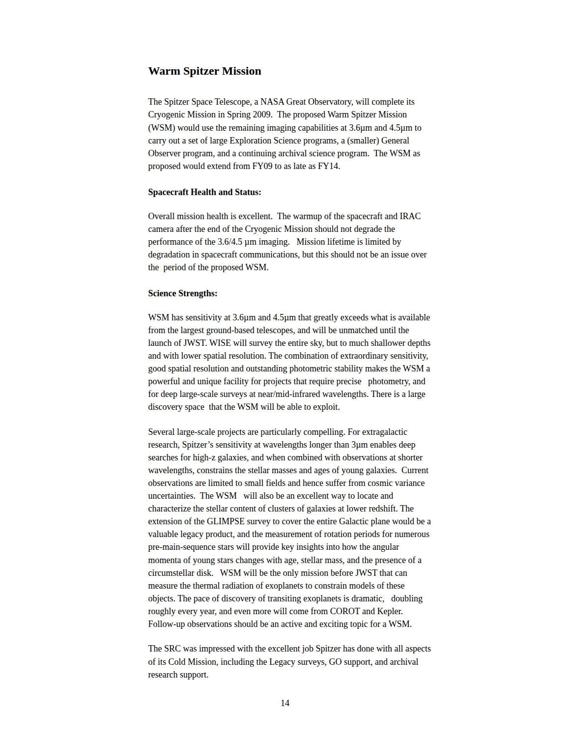Warm Spitzer Mission
The Spitzer Space Telescope, a NASA Great Observatory, will complete its Cryogenic Mission in Spring 2009. The proposed Warm Spitzer Mission (WSM) would use the remaining imaging capabilities at 3.6µm and 4.5µm to carry out a set of large Exploration Science programs, a (smaller) General Observer program, and a continuing archival science program. The WSM as proposed would extend from FY09 to as late as FY14.
Spacecraft Health and Status:
Overall mission health is excellent. The warmup of the spacecraft and IRAC camera after the end of the Cryogenic Mission should not degrade the performance of the 3.6/4.5 µm imaging. Mission lifetime is limited by degradation in spacecraft communications, but this should not be an issue over the period of the proposed WSM.
Science Strengths:
WSM has sensitivity at 3.6µm and 4.5µm that greatly exceeds what is available from the largest ground-based telescopes, and will be unmatched until the launch of JWST. WISE will survey the entire sky, but to much shallower depths and with lower spatial resolution. The combination of extraordinary sensitivity, good spatial resolution and outstanding photometric stability makes the WSM a powerful and unique facility for projects that require precise photometry, and for deep large-scale surveys at near/mid-infrared wavelengths. There is a large discovery space that the WSM will be able to exploit.
Several large-scale projects are particularly compelling. For extragalactic research, Spitzer’s sensitivity at wavelengths longer than 3µm enables deep searches for high-z galaxies, and when combined with observations at shorter wavelengths, constrains the stellar masses and ages of young galaxies. Current observations are limited to small fields and hence suffer from cosmic variance uncertainties. The WSM will also be an excellent way to locate and characterize the stellar content of clusters of galaxies at lower redshift. The extension of the GLIMPSE survey to cover the entire Galactic plane would be a valuable legacy product, and the measurement of rotation periods for numerous pre-main-sequence stars will provide key insights into how the angular momenta of young stars changes with age, stellar mass, and the presence of a circumstellar disk. WSM will be the only mission before JWST that can measure the thermal radiation of exoplanets to constrain models of these objects. The pace of discovery of transiting exoplanets is dramatic, doubling roughly every year, and even more will come from COROT and Kepler. Follow-up observations should be an active and exciting topic for a WSM.
The SRC was impressed with the excellent job Spitzer has done with all aspects of its Cold Mission, including the Legacy surveys, GO support, and archival research support.
14